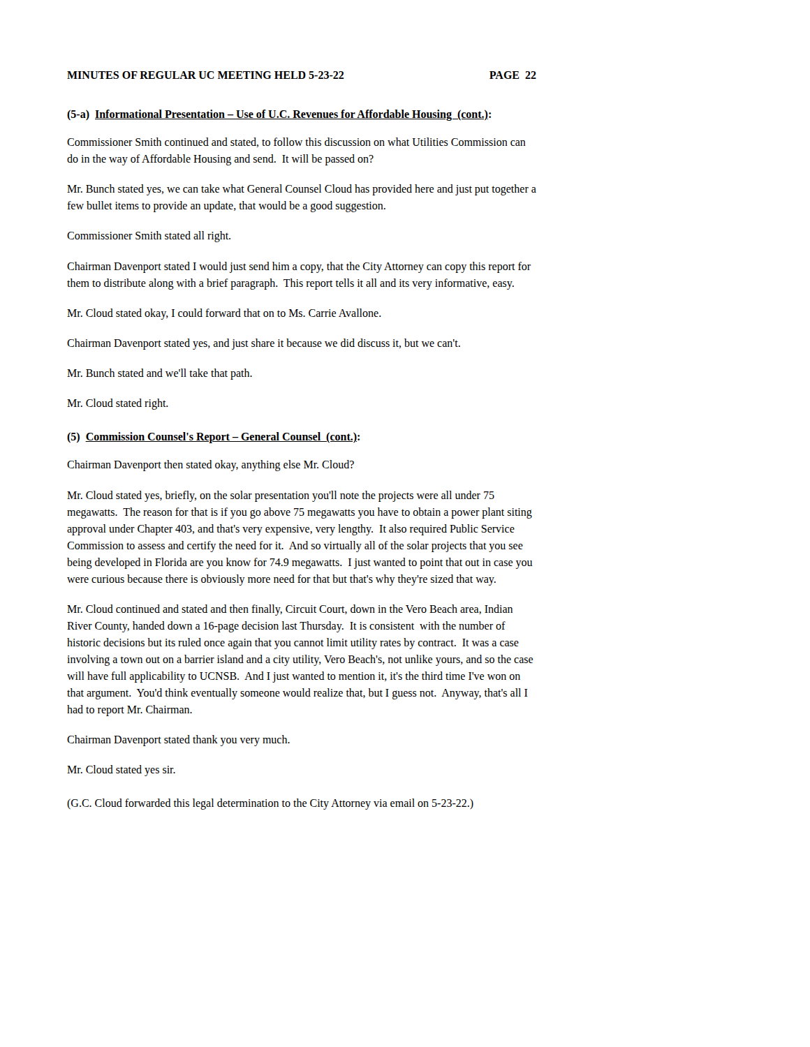MINUTES OF REGULAR UC MEETING HELD 5-23-22 PAGE 22
(5-a) Informational Presentation – Use of U.C. Revenues for Affordable Housing (cont.):
Commissioner Smith continued and stated, to follow this discussion on what Utilities Commission can do in the way of Affordable Housing and send. It will be passed on?
Mr. Bunch stated yes, we can take what General Counsel Cloud has provided here and just put together a few bullet items to provide an update, that would be a good suggestion.
Commissioner Smith stated all right.
Chairman Davenport stated I would just send him a copy, that the City Attorney can copy this report for them to distribute along with a brief paragraph. This report tells it all and its very informative, easy.
Mr. Cloud stated okay, I could forward that on to Ms. Carrie Avallone.
Chairman Davenport stated yes, and just share it because we did discuss it, but we can't.
Mr. Bunch stated and we'll take that path.
Mr. Cloud stated right.
(5) Commission Counsel's Report – General Counsel (cont.):
Chairman Davenport then stated okay, anything else Mr. Cloud?
Mr. Cloud stated yes, briefly, on the solar presentation you'll note the projects were all under 75 megawatts. The reason for that is if you go above 75 megawatts you have to obtain a power plant siting approval under Chapter 403, and that's very expensive, very lengthy. It also required Public Service Commission to assess and certify the need for it. And so virtually all of the solar projects that you see being developed in Florida are you know for 74.9 megawatts. I just wanted to point that out in case you were curious because there is obviously more need for that but that's why they're sized that way.
Mr. Cloud continued and stated and then finally, Circuit Court, down in the Vero Beach area, Indian River County, handed down a 16-page decision last Thursday. It is consistent with the number of historic decisions but its ruled once again that you cannot limit utility rates by contract. It was a case involving a town out on a barrier island and a city utility, Vero Beach's, not unlike yours, and so the case will have full applicability to UCNSB. And I just wanted to mention it, it's the third time I've won on that argument. You'd think eventually someone would realize that, but I guess not. Anyway, that's all I had to report Mr. Chairman.
Chairman Davenport stated thank you very much.
Mr. Cloud stated yes sir.
(G.C. Cloud forwarded this legal determination to the City Attorney via email on 5-23-22.)